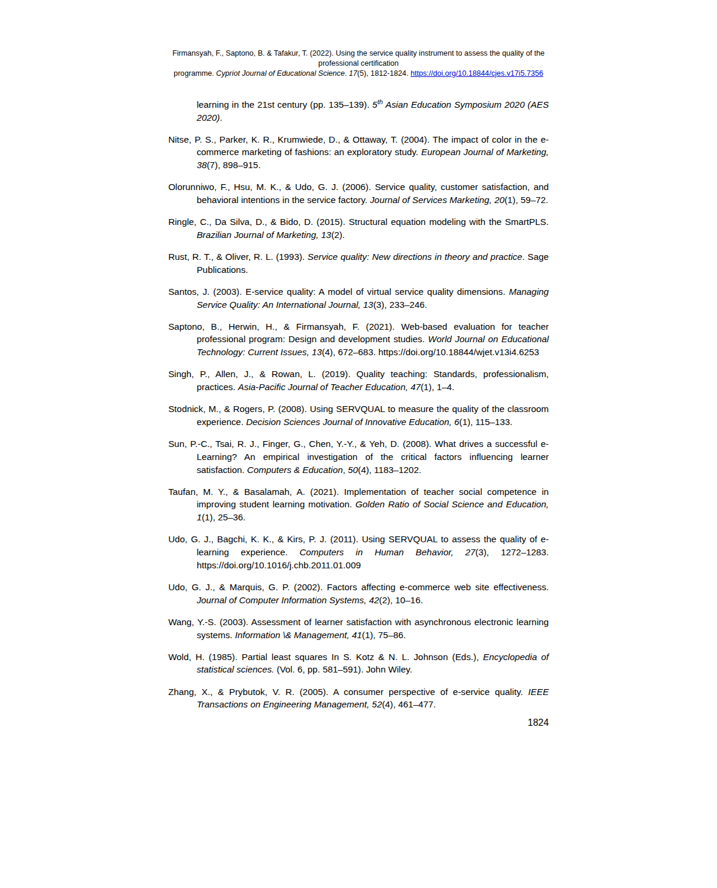Firmansyah, F., Saptono, B. & Tafakur, T. (2022). Using the service quality instrument to assess the quality of the professional certification
programme. Cypriot Journal of Educational Science. 17(5), 1812-1824. https://doi.org/10.18844/cjes.v17i5.7356
learning in the 21st century (pp. 135–139). 5th Asian Education Symposium 2020 (AES 2020).
Nitse, P. S., Parker, K. R., Krumwiede, D., & Ottaway, T. (2004). The impact of color in the e-commerce marketing of fashions: an exploratory study. European Journal of Marketing, 38(7), 898–915.
Olorunniwo, F., Hsu, M. K., & Udo, G. J. (2006). Service quality, customer satisfaction, and behavioral intentions in the service factory. Journal of Services Marketing, 20(1), 59–72.
Ringle, C., Da Silva, D., & Bido, D. (2015). Structural equation modeling with the SmartPLS. Brazilian Journal of Marketing, 13(2).
Rust, R. T., & Oliver, R. L. (1993). Service quality: New directions in theory and practice. Sage Publications.
Santos, J. (2003). E-service quality: A model of virtual service quality dimensions. Managing Service Quality: An International Journal, 13(3), 233–246.
Saptono, B., Herwin, H., & Firmansyah, F. (2021). Web-based evaluation for teacher professional program: Design and development studies. World Journal on Educational Technology: Current Issues, 13(4), 672–683. https://doi.org/10.18844/wjet.v13i4.6253
Singh, P., Allen, J., & Rowan, L. (2019). Quality teaching: Standards, professionalism, practices. Asia-Pacific Journal of Teacher Education, 47(1), 1–4.
Stodnick, M., & Rogers, P. (2008). Using SERVQUAL to measure the quality of the classroom experience. Decision Sciences Journal of Innovative Education, 6(1), 115–133.
Sun, P.-C., Tsai, R. J., Finger, G., Chen, Y.-Y., & Yeh, D. (2008). What drives a successful e-Learning? An empirical investigation of the critical factors influencing learner satisfaction. Computers & Education, 50(4), 1183–1202.
Taufan, M. Y., & Basalamah, A. (2021). Implementation of teacher social competence in improving student learning motivation. Golden Ratio of Social Science and Education, 1(1), 25–36.
Udo, G. J., Bagchi, K. K., & Kirs, P. J. (2011). Using SERVQUAL to assess the quality of e-learning experience. Computers in Human Behavior, 27(3), 1272–1283. https://doi.org/10.1016/j.chb.2011.01.009
Udo, G. J., & Marquis, G. P. (2002). Factors affecting e-commerce web site effectiveness. Journal of Computer Information Systems, 42(2), 10–16.
Wang, Y.-S. (2003). Assessment of learner satisfaction with asynchronous electronic learning systems. Information \& Management, 41(1), 75–86.
Wold, H. (1985). Partial least squares In S. Kotz & N. L. Johnson (Eds.), Encyclopedia of statistical sciences. (Vol. 6, pp. 581–591). John Wiley.
Zhang, X., & Prybutok, V. R. (2005). A consumer perspective of e-service quality. IEEE Transactions on Engineering Management, 52(4), 461–477.
1824